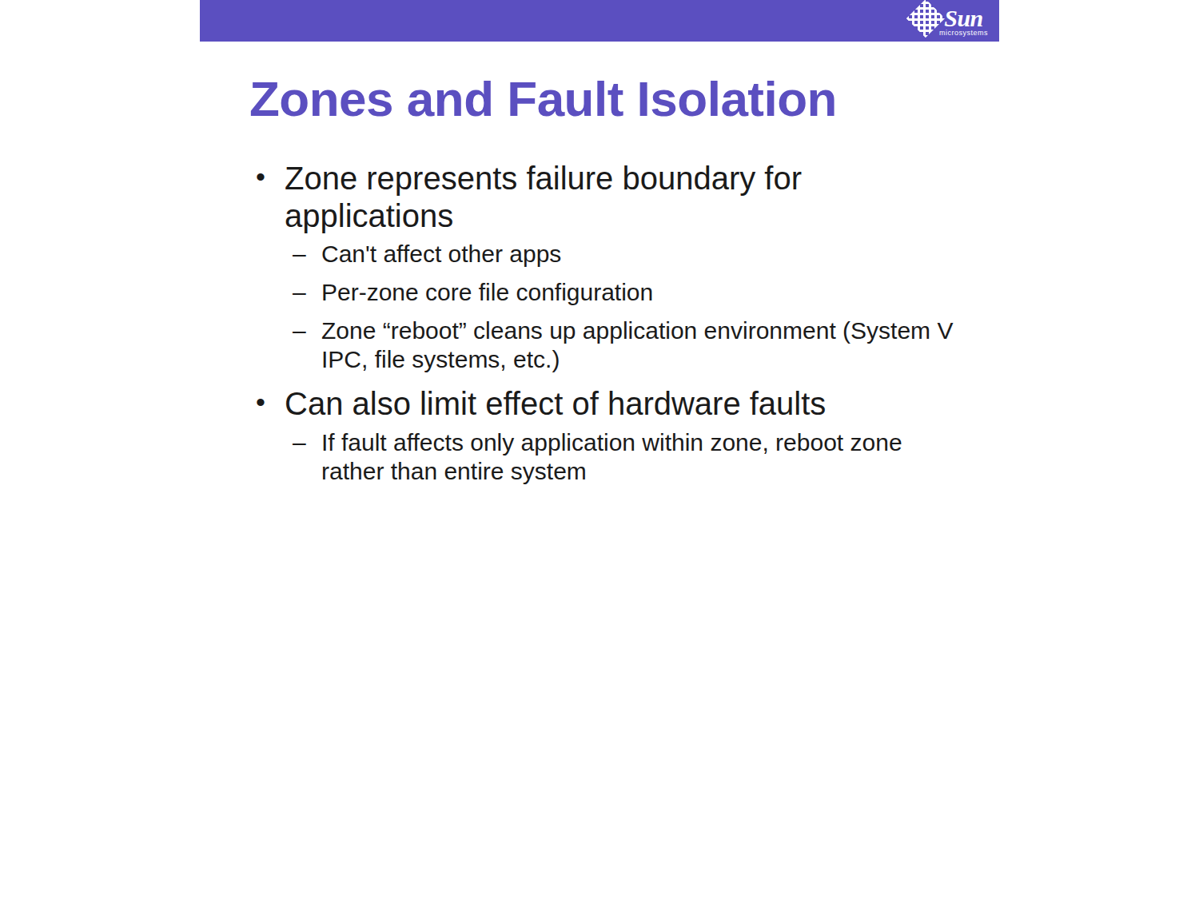Sun microsystems
Zones and Fault Isolation
Zone represents failure boundary for applications
Can't affect other apps
Per-zone core file configuration
Zone “reboot” cleans up application environment (System V IPC, file systems, etc.)
Can also limit effect of hardware faults
If fault affects only application within zone, reboot zone rather than entire system